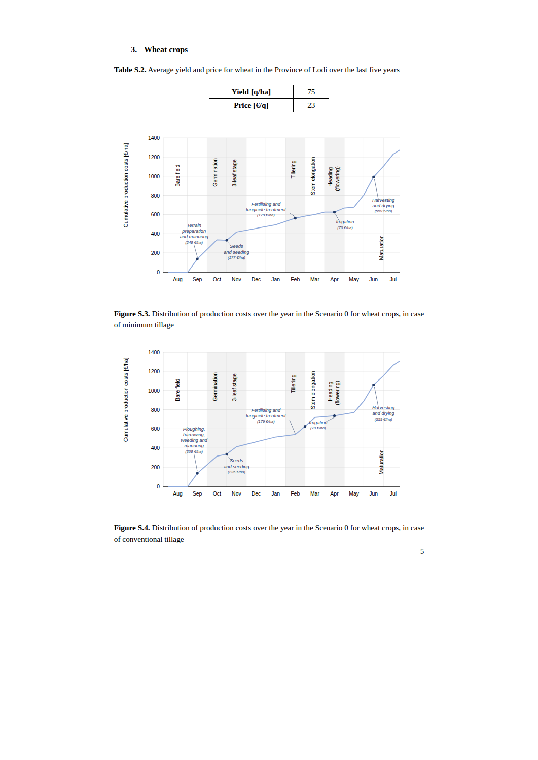3. Wheat crops
Table S.2. Average yield and price for wheat in the Province of Lodi over the last five years
| Yield [q/ha] | 75 |
| Price [€/q] | 23 |
1400 1200 1000 800 600 400 200 0 Cumulative production costs [€/ha] Aug Sep Oct Nov Dec Jan Feb Mar Apr May Jun Jul Bare field Germination 3-leaf stage Tillering Stem elongation Heading (flowering) Maturation Terrain preparation and manuring (248 €/ha) Seeds and seeding (177 €/ha) Fertilising and fungicide treatment (179 €/ha) Irrigation (70 €/ha) Harvesting and drying (559 €/ha)
Figure S.3. Distribution of production costs over the year in the Scenario 0 for wheat crops, in case of minimum tillage
1400 1200 1000 800 600 400 200 0 Cumulative production costs [€/ha] Aug Sep Oct Nov Dec Jan Feb Mar Apr May Jun Jul Bare field Germination 3-leaf stage Tillering Stem elongation Heading (flowering) Maturation Ploughing, harrowing, weeding and manuring (308 €/ha) Seeds and seeding (235 €/ha) Fertilising and fungicide treatment (179 €/ha) Irrigation (70 €/ha) Harvesting and drying (559 €/ha)
Figure S.4. Distribution of production costs over the year in the Scenario 0 for wheat crops, in case of conventional tillage
5